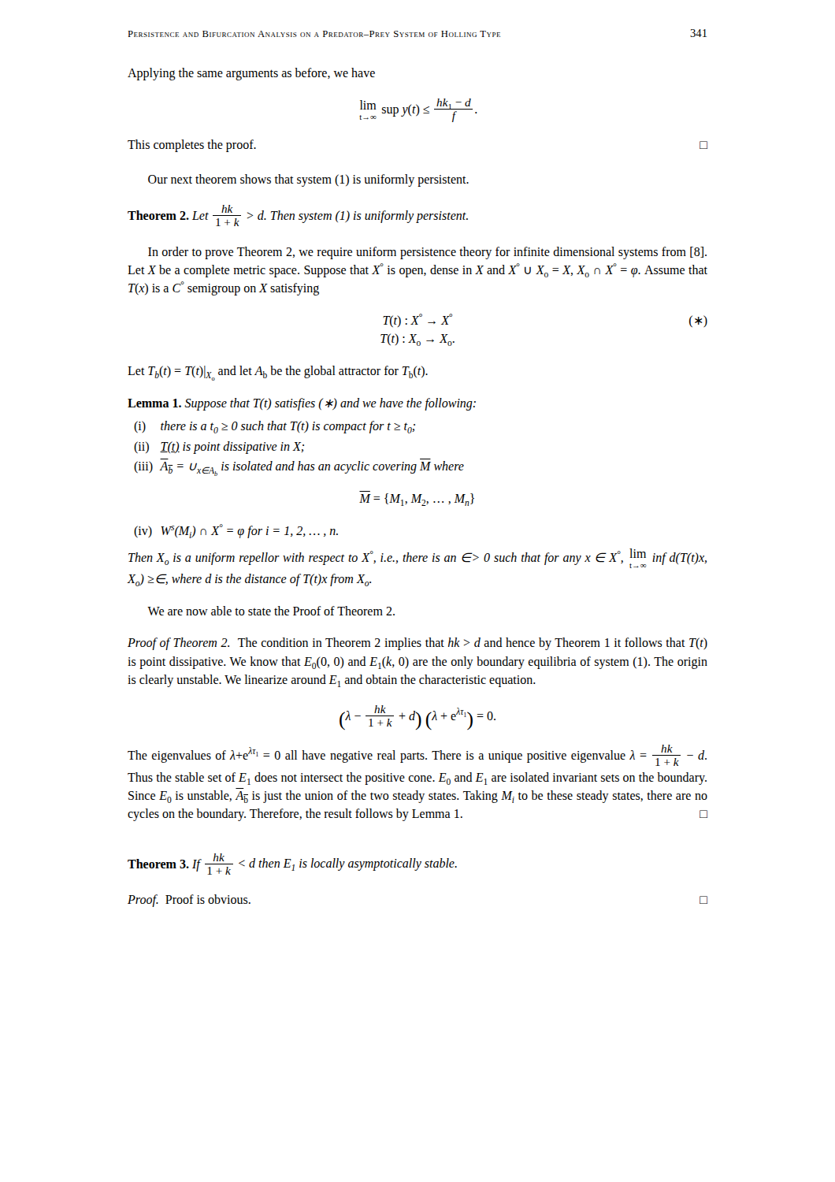Persistence and Bifurcation Analysis on a Predator–Prey System of Holling Type 341
Applying the same arguments as before, we have
lim t→∞ sup y(t) ≤ hk1 − d f.
This completes the proof. □
Our next theorem shows that system (1) is uniformly persistent.
Theorem 2. Let hk 1 + k > d. Then system (1) is uniformly persistent.
In order to prove Theorem 2, we require uniform persistence theory for infinite dimensional systems from [8]. Let X be a complete metric space. Suppose that X° is open, dense in X and X° ∪ Xo = X, Xo ∩ X° = φ. Assume that T(x) is a C° semigroup on X satisfying
(∗)
T(t) : X° → X°
T(t) : Xo → Xo.
Let Tb(t) = T(t)|Xo and let Ab be the global attractor for Tb(t).
Lemma 1. Suppose that T(t) satisfies (∗) and we have the following:
(i) there is a t0 ≥ 0 such that T(t) is compact for t ≥ t0;
(ii) T(t) is point dissipative in X;
(iii) Ab = ∪x∈Ab is isolated and has an acyclic covering M where
M = {M1, M2, … , Mn}
(iv) Ws(Mi) ∩ X° = φ for i = 1, 2, … , n.
Then Xo is a uniform repellor with respect to X°, i.e., there is an ∈> 0 such that for any x ∈ X°, lim t→∞ inf d(T(t)x, Xo) ≥∈, where d is the distance of T(t)x from Xo.
We are now able to state the Proof of Theorem 2.
Proof of Theorem 2. The condition in Theorem 2 implies that hk > d and hence by Theorem 1 it follows that T(t) is point dissipative. We know that E0(0, 0) and E1(k, 0) are the only boundary equilibria of system (1). The origin is clearly unstable. We linearize around E1 and obtain the characteristic equation.
(λ − hk 1 + k + d) (λ + eλτ1) = 0.
The eigenvalues of λ+eλτ1 = 0 all have negative real parts. There is a unique positive eigenvalue λ = hk 1 + k − d. Thus the stable set of E1 does not intersect the positive cone. E0 and E1 are isolated invariant sets on the boundary. Since E0 is unstable, Ab is just the union of the two steady states. Taking Mi to be these steady states, there are no cycles on the boundary. Therefore, the result follows by Lemma 1. □
Theorem 3. If hk 1 + k < d then E1 is locally asymptotically stable.
Proof. Proof is obvious. □